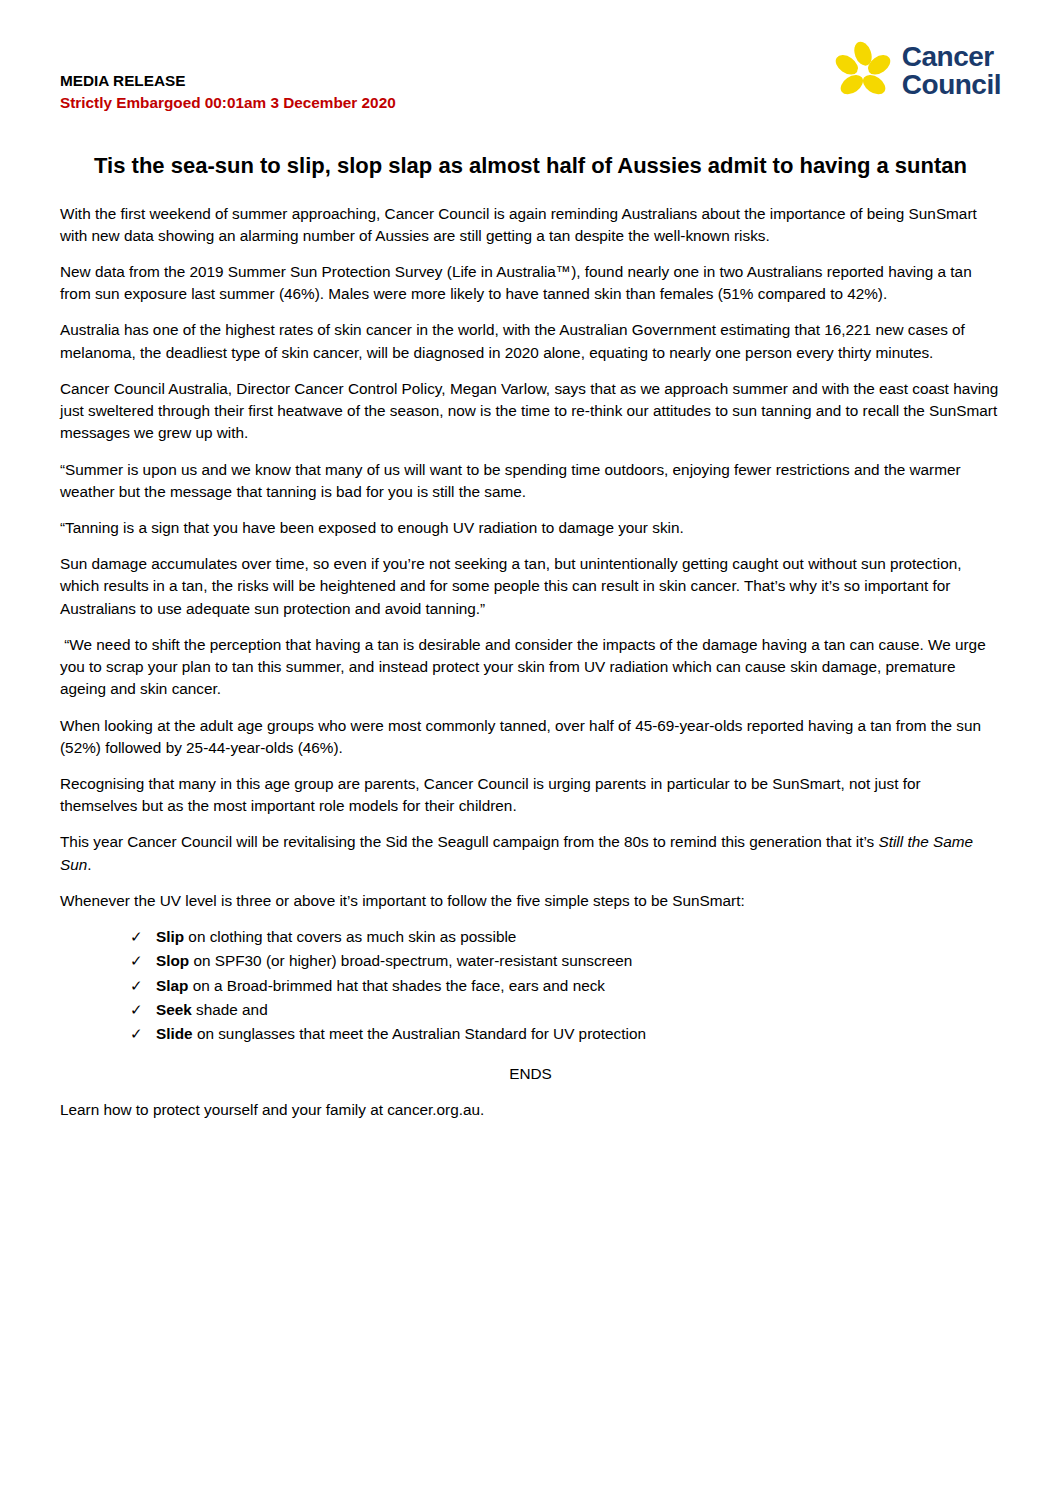Cancer
Council
MEDIA RELEASE
Strictly Embargoed 00:01am 3 December 2020
Tis the sea-sun to slip, slop slap as almost half of Aussies admit to having a suntan
With the first weekend of summer approaching, Cancer Council is again reminding Australians about the importance of being SunSmart with new data showing an alarming number of Aussies are still getting a tan despite the well-known risks.
New data from the 2019 Summer Sun Protection Survey (Life in Australia™), found nearly one in two Australians reported having a tan from sun exposure last summer (46%). Males were more likely to have tanned skin than females (51% compared to 42%).
Australia has one of the highest rates of skin cancer in the world, with the Australian Government estimating that 16,221 new cases of melanoma, the deadliest type of skin cancer, will be diagnosed in 2020 alone, equating to nearly one person every thirty minutes.
Cancer Council Australia, Director Cancer Control Policy, Megan Varlow, says that as we approach summer and with the east coast having just sweltered through their first heatwave of the season, now is the time to re-think our attitudes to sun tanning and to recall the SunSmart messages we grew up with.
“Summer is upon us and we know that many of us will want to be spending time outdoors, enjoying fewer restrictions and the warmer weather but the message that tanning is bad for you is still the same.
“Tanning is a sign that you have been exposed to enough UV radiation to damage your skin.
Sun damage accumulates over time, so even if you’re not seeking a tan, but unintentionally getting caught out without sun protection, which results in a tan, the risks will be heightened and for some people this can result in skin cancer. That’s why it’s so important for Australians to use adequate sun protection and avoid tanning.”
“We need to shift the perception that having a tan is desirable and consider the impacts of the damage having a tan can cause. We urge you to scrap your plan to tan this summer, and instead protect your skin from UV radiation which can cause skin damage, premature ageing and skin cancer.
When looking at the adult age groups who were most commonly tanned, over half of 45-69-year-olds reported having a tan from the sun (52%) followed by 25-44-year-olds (46%).
Recognising that many in this age group are parents, Cancer Council is urging parents in particular to be SunSmart, not just for themselves but as the most important role models for their children.
This year Cancer Council will be revitalising the Sid the Seagull campaign from the 80s to remind this generation that it’s Still the Same Sun.
Whenever the UV level is three or above it’s important to follow the five simple steps to be SunSmart:
Slip on clothing that covers as much skin as possible
Slop on SPF30 (or higher) broad-spectrum, water-resistant sunscreen
Slap on a Broad-brimmed hat that shades the face, ears and neck
Seek shade and
Slide on sunglasses that meet the Australian Standard for UV protection
ENDS
Learn how to protect yourself and your family at cancer.org.au.